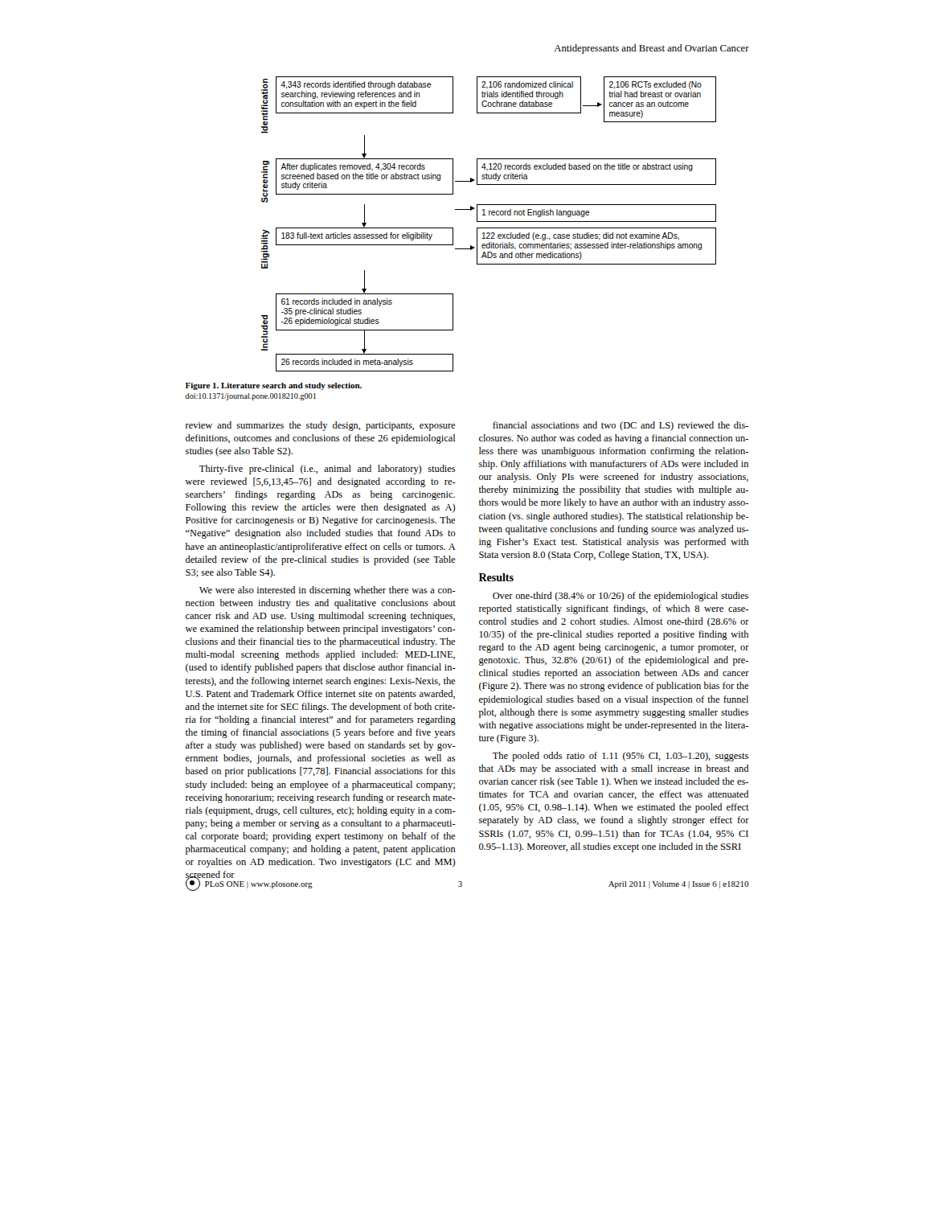Antidepressants and Breast and Ovarian Cancer
Identification
4,343 records identified through database searching, reviewing references and in consultation with an expert in the field
2,106 randomized clinical trials identified through Cochrane database
2,106 RCTs excluded (No trial had breast or ovarian cancer as an outcome measure)
Screening
After duplicates removed, 4,304 records screened based on the title or abstract using study criteria
4,120 records excluded based on the title or abstract using study criteria
1 record not English language
Eligibility
183 full-text articles assessed for eligibility
122 excluded (e.g., case studies; did not examine ADs, editorials, commentaries; assessed inter-relationships among ADs and other medications)
Included
61 records included in analysis
-35 pre-clinical studies
-26 epidemiological studies
26 records included in meta-analysis
Figure 1. Literature search and study selection. doi:10.1371/journal.pone.0018210.g001
review and summarizes the study design, participants, exposure definitions, outcomes and conclusions of these 26 epidemiological studies (see also Table S2).
Thirty-five pre-clinical (i.e., animal and laboratory) studies were reviewed [5,6,13,45–76] and designated according to researchers’ findings regarding ADs as being carcinogenic. Following this review the articles were then designated as A) Positive for carcinogenesis or B) Negative for carcinogenesis. The “Negative” designation also included studies that found ADs to have an antineoplastic/antiproliferative effect on cells or tumors. A detailed review of the pre-clinical studies is provided (see Table S3; see also Table S4).
We were also interested in discerning whether there was a connection between industry ties and qualitative conclusions about cancer risk and AD use. Using multimodal screening techniques, we examined the relationship between principal investigators’ conclusions and their financial ties to the pharmaceutical industry. The multi-modal screening methods applied included: MED-LINE, (used to identify published papers that disclose author financial interests), and the following internet search engines: Lexis-Nexis, the U.S. Patent and Trademark Office internet site on patents awarded, and the internet site for SEC filings. The development of both criteria for “holding a financial interest” and for parameters regarding the timing of financial associations (5 years before and five years after a study was published) were based on standards set by government bodies, journals, and professional societies as well as based on prior publications [77,78]. Financial associations for this study included: being an employee of a pharmaceutical company; receiving honorarium; receiving research funding or research materials (equipment, drugs, cell cultures, etc); holding equity in a company; being a member or serving as a consultant to a pharmaceutical corporate board; providing expert testimony on behalf of the pharmaceutical company; and holding a patent, patent application or royalties on AD medication. Two investigators (LC and MM) screened for
financial associations and two (DC and LS) reviewed the disclosures. No author was coded as having a financial connection unless there was unambiguous information confirming the relationship. Only affiliations with manufacturers of ADs were included in our analysis. Only PIs were screened for industry associations, thereby minimizing the possibility that studies with multiple authors would be more likely to have an author with an industry association (vs. single authored studies). The statistical relationship between qualitative conclusions and funding source was analyzed using Fisher’s Exact test. Statistical analysis was performed with Stata version 8.0 (Stata Corp, College Station, TX, USA).
Results
Over one-third (38.4% or 10/26) of the epidemiological studies reported statistically significant findings, of which 8 were case-control studies and 2 cohort studies. Almost one-third (28.6% or 10/35) of the pre-clinical studies reported a positive finding with regard to the AD agent being carcinogenic, a tumor promoter, or genotoxic. Thus, 32.8% (20/61) of the epidemiological and pre-clinical studies reported an association between ADs and cancer (Figure 2). There was no strong evidence of publication bias for the epidemiological studies based on a visual inspection of the funnel plot, although there is some asymmetry suggesting smaller studies with negative associations might be under-represented in the literature (Figure 3).
The pooled odds ratio of 1.11 (95% CI, 1.03–1.20), suggests that ADs may be associated with a small increase in breast and ovarian cancer risk (see Table 1). When we instead included the estimates for TCA and ovarian cancer, the effect was attenuated (1.05, 95% CI, 0.98–1.14). When we estimated the pooled effect separately by AD class, we found a slightly stronger effect for SSRIs (1.07, 95% CI, 0.99–1.51) than for TCAs (1.04, 95% CI 0.95–1.13). Moreover, all studies except one included in the SSRI
PLoS ONE | www.plosone.org
3
April 2011 | Volume 4 | Issue 6 | e18210